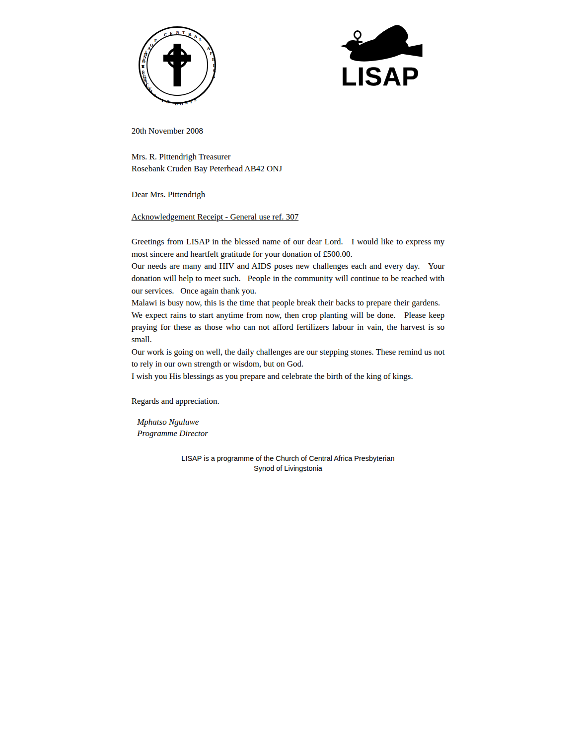C H U R C H O F C E N T R A L A F R I C A S Y N O D O F L I V I N G S T O N I A
LISAP
20th November 2008
Mrs. R. Pittendrigh Treasurer
Rosebank Cruden Bay Peterhead AB42 ONJ
Dear Mrs. Pittendrigh
Acknowledgement Receipt - General use ref. 307
Greetings from LISAP in the blessed name of our dear Lord. I would like to express my most sincere and heartfelt gratitude for your donation of £500.00.
Our needs are many and HIV and AIDS poses new challenges each and every day. Your donation will help to meet such. People in the community will continue to be reached with our services. Once again thank you.
Malawi is busy now, this is the time that people break their backs to prepare their gardens. We expect rains to start anytime from now, then crop planting will be done. Please keep praying for these as those who can not afford fertilizers labour in vain, the harvest is so small.
Our work is going on well, the daily challenges are our stepping stones. These remind us not to rely in our own strength or wisdom, but on God.
I wish you His blessings as you prepare and celebrate the birth of the king of kings.
Regards and appreciation.
Mphatso Nguluwe
Programme Director
LISAP is a programme of the Church of Central Africa Presbyterian
Synod of Livingstonia